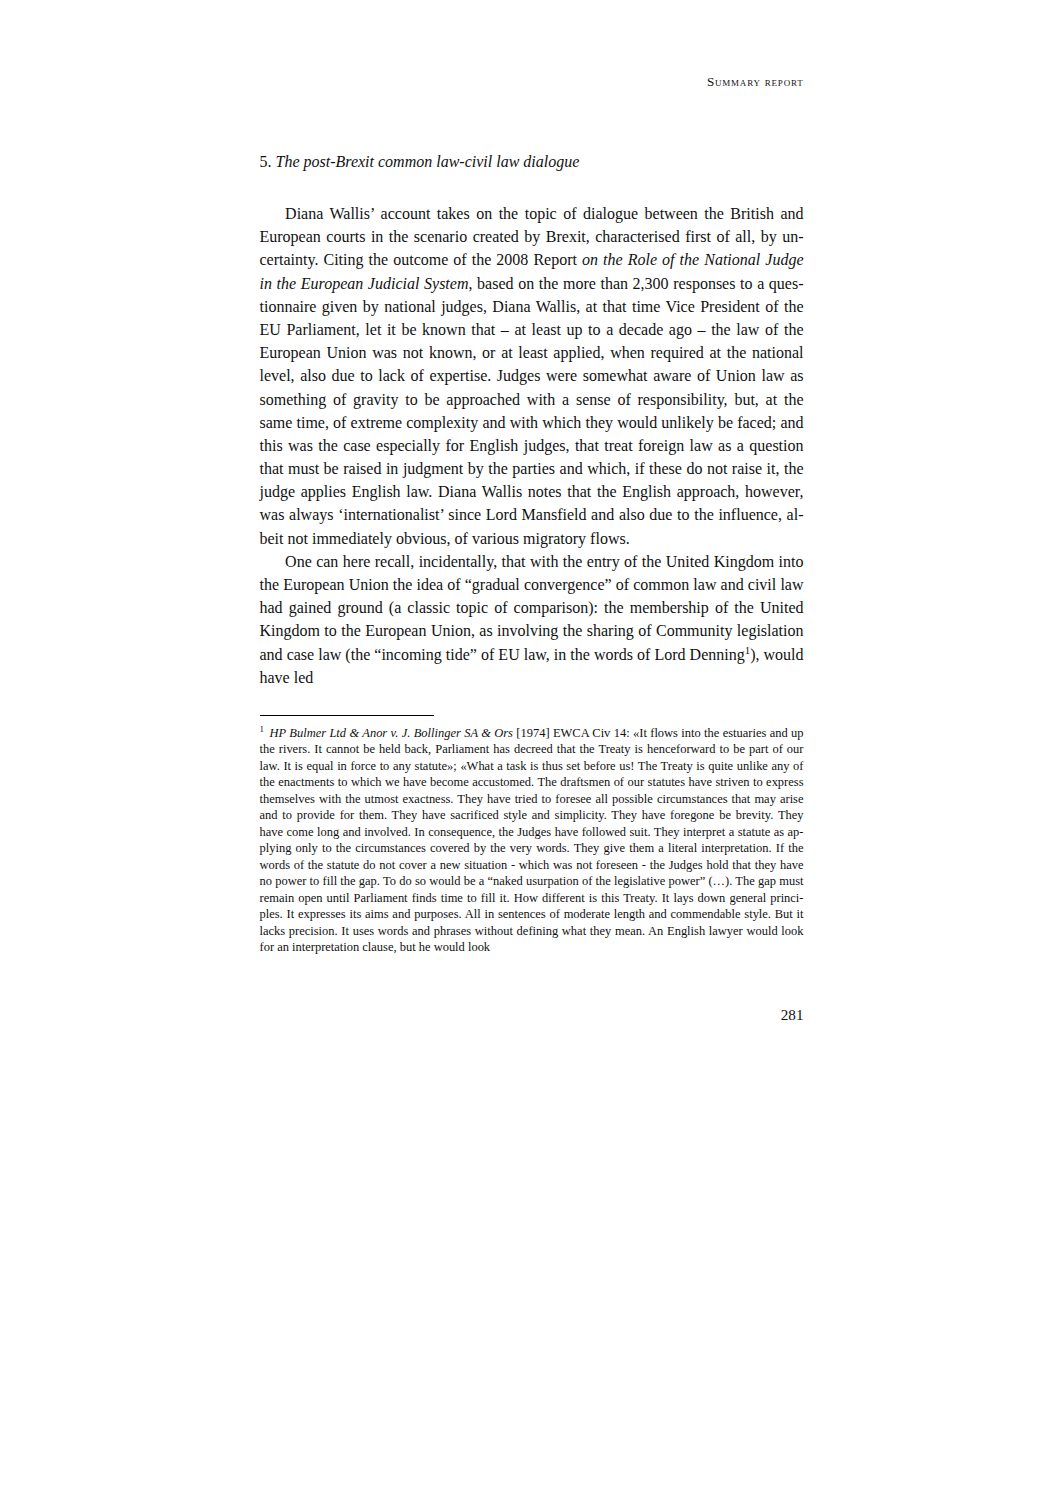Summary report
5. The post-Brexit common law-civil law dialogue
Diana Wallis’ account takes on the topic of dialogue between the British and European courts in the scenario created by Brexit, characterised first of all, by uncertainty. Citing the outcome of the 2008 Report on the Role of the National Judge in the European Judicial System, based on the more than 2,300 responses to a questionnaire given by national judges, Diana Wallis, at that time Vice President of the EU Parliament, let it be known that – at least up to a decade ago – the law of the European Union was not known, or at least applied, when required at the national level, also due to lack of expertise. Judges were somewhat aware of Union law as something of gravity to be approached with a sense of responsibility, but, at the same time, of extreme complexity and with which they would unlikely be faced; and this was the case especially for English judges, that treat foreign law as a question that must be raised in judgment by the parties and which, if these do not raise it, the judge applies English law. Diana Wallis notes that the English approach, however, was always ‘internationalist’ since Lord Mansfield and also due to the influence, albeit not immediately obvious, of various migratory flows.
One can here recall, incidentally, that with the entry of the United Kingdom into the European Union the idea of “gradual convergence” of common law and civil law had gained ground (a classic topic of comparison): the membership of the United Kingdom to the European Union, as involving the sharing of Community legislation and case law (the “incoming tide” of EU law, in the words of Lord Denning1), would have led
1 HP Bulmer Ltd & Anor v. J. Bollinger SA & Ors [1974] EWCA Civ 14: «It flows into the estuaries and up the rivers. It cannot be held back, Parliament has decreed that the Treaty is henceforward to be part of our law. It is equal in force to any statute»; «What a task is thus set before us! The Treaty is quite unlike any of the enactments to which we have become accustomed. The draftsmen of our statutes have striven to express themselves with the utmost exactness. They have tried to foresee all possible circumstances that may arise and to provide for them. They have sacrificed style and simplicity. They have foregone be brevity. They have come long and involved. In consequence, the Judges have followed suit. They interpret a statute as applying only to the circumstances covered by the very words. They give them a literal interpretation. If the words of the statute do not cover a new situation - which was not foreseen - the Judges hold that they have no power to fill the gap. To do so would be a “naked usurpation of the legislative power” (…). The gap must remain open until Parliament finds time to fill it. How different is this Treaty. It lays down general principles. It expresses its aims and purposes. All in sentences of moderate length and commendable style. But it lacks precision. It uses words and phrases without defining what they mean. An English lawyer would look for an interpretation clause, but he would look
281